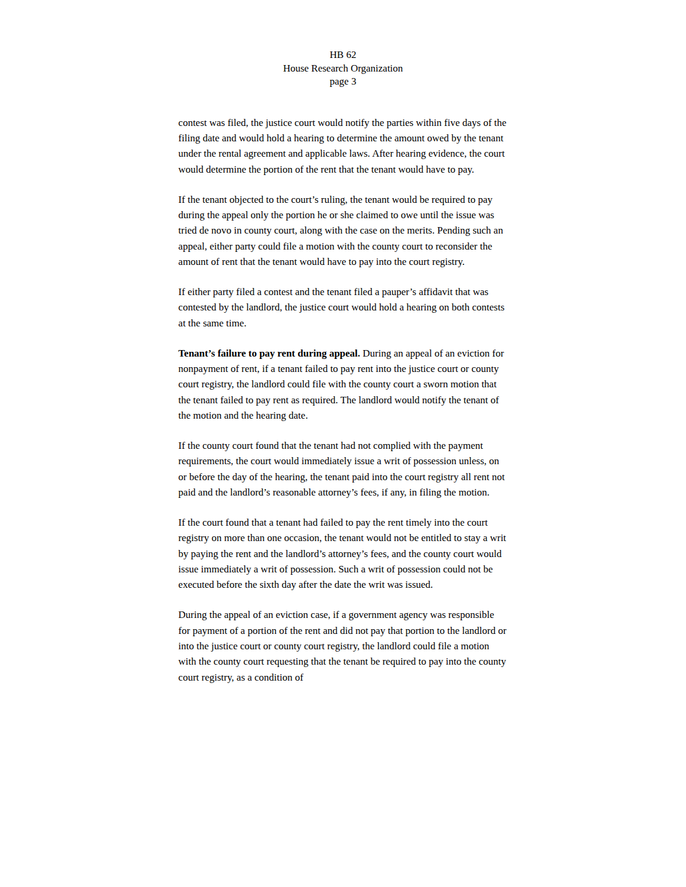HB 62 House Research Organization page 3
contest was filed, the justice court would notify the parties within five days of the filing date and would hold a hearing to determine the amount owed by the tenant under the rental agreement and applicable laws. After hearing evidence, the court would determine the portion of the rent that the tenant would have to pay.
If the tenant objected to the court’s ruling, the tenant would be required to pay during the appeal only the portion he or she claimed to owe until the issue was tried de novo in county court, along with the case on the merits. Pending such an appeal, either party could file a motion with the county court to reconsider the amount of rent that the tenant would have to pay into the court registry.
If either party filed a contest and the tenant filed a pauper’s affidavit that was contested by the landlord, the justice court would hold a hearing on both contests at the same time.
Tenant’s failure to pay rent during appeal. During an appeal of an eviction for nonpayment of rent, if a tenant failed to pay rent into the justice court or county court registry, the landlord could file with the county court a sworn motion that the tenant failed to pay rent as required. The landlord would notify the tenant of the motion and the hearing date.
If the county court found that the tenant had not complied with the payment requirements, the court would immediately issue a writ of possession unless, on or before the day of the hearing, the tenant paid into the court registry all rent not paid and the landlord’s reasonable attorney’s fees, if any, in filing the motion.
If the court found that a tenant had failed to pay the rent timely into the court registry on more than one occasion, the tenant would not be entitled to stay a writ by paying the rent and the landlord’s attorney’s fees, and the county court would issue immediately a writ of possession. Such a writ of possession could not be executed before the sixth day after the date the writ was issued.
During the appeal of an eviction case, if a government agency was responsible for payment of a portion of the rent and did not pay that portion to the landlord or into the justice court or county court registry, the landlord could file a motion with the county court requesting that the tenant be required to pay into the county court registry, as a condition of